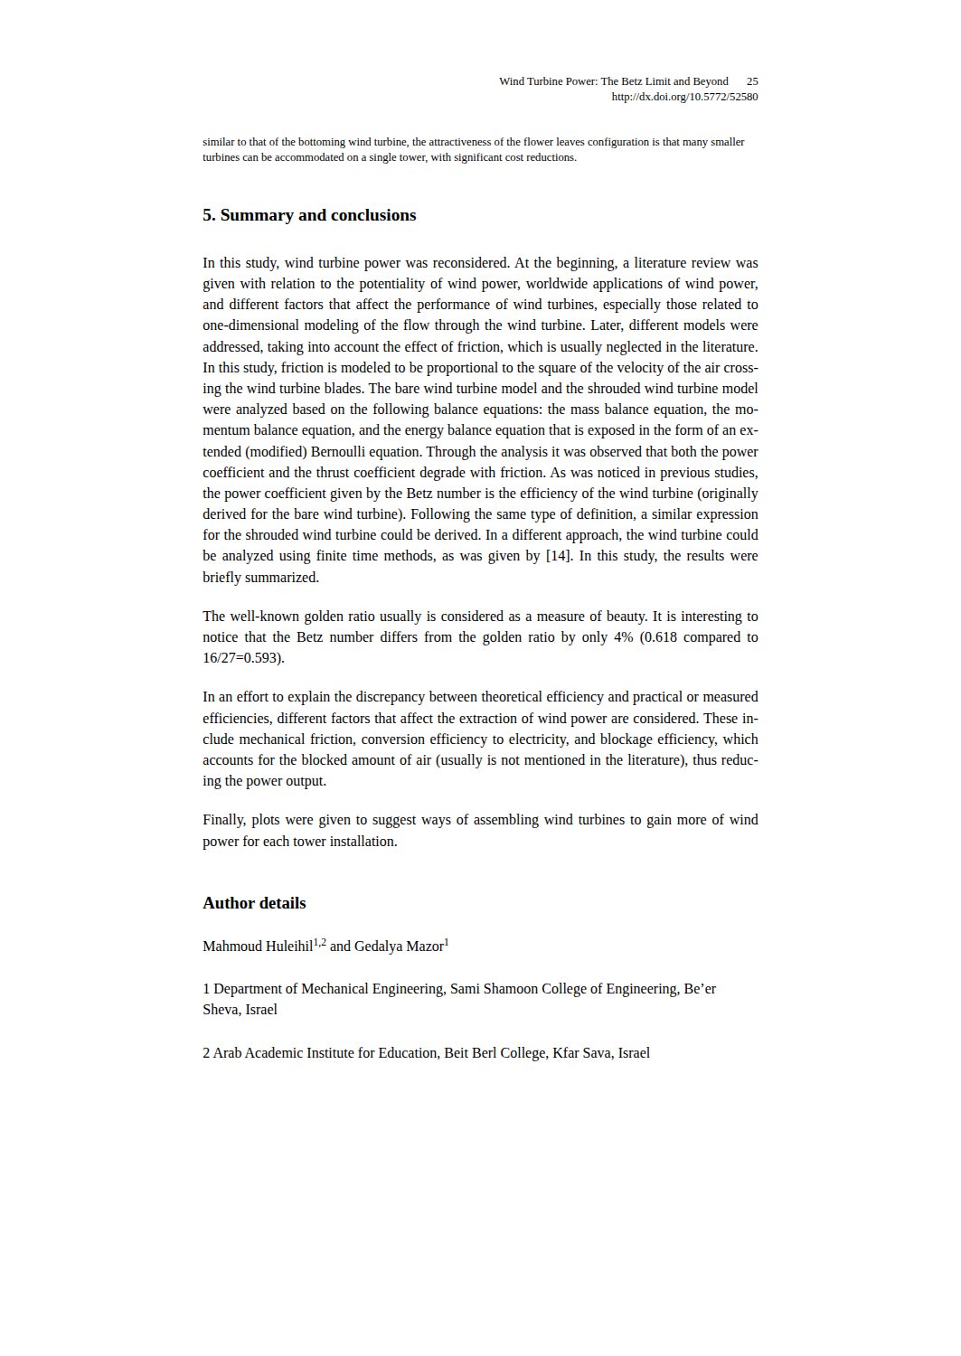Wind Turbine Power: The Betz Limit and Beyond25 http://dx.doi.org/10.5772/52580
similar to that of the bottoming wind turbine, the attractiveness of the flower leaves configuration is that many smaller turbines can be accommodated on a single tower, with significant cost reductions.
5. Summary and conclusions
In this study, wind turbine power was reconsidered. At the beginning, a literature review was given with relation to the potentiality of wind power, worldwide applications of wind power, and different factors that affect the performance of wind turbines, especially those related to one-dimensional modeling of the flow through the wind turbine. Later, different models were addressed, taking into account the effect of friction, which is usually neglected in the literature. In this study, friction is modeled to be proportional to the square of the velocity of the air crossing the wind turbine blades. The bare wind turbine model and the shrouded wind turbine model were analyzed based on the following balance equations: the mass balance equation, the momentum balance equation, and the energy balance equation that is exposed in the form of an extended (modified) Bernoulli equation. Through the analysis it was observed that both the power coefficient and the thrust coefficient degrade with friction. As was noticed in previous studies, the power coefficient given by the Betz number is the efficiency of the wind turbine (originally derived for the bare wind turbine). Following the same type of definition, a similar expression for the shrouded wind turbine could be derived. In a different approach, the wind turbine could be analyzed using finite time methods, as was given by [14]. In this study, the results were briefly summarized.
The well-known golden ratio usually is considered as a measure of beauty. It is interesting to notice that the Betz number differs from the golden ratio by only 4% (0.618 compared to 16/27=0.593).
In an effort to explain the discrepancy between theoretical efficiency and practical or measured efficiencies, different factors that affect the extraction of wind power are considered. These include mechanical friction, conversion efficiency to electricity, and blockage efficiency, which accounts for the blocked amount of air (usually is not mentioned in the literature), thus reducing the power output.
Finally, plots were given to suggest ways of assembling wind turbines to gain more of wind power for each tower installation.
Author details
Mahmoud Huleihil1,2 and Gedalya Mazor1
1 Department of Mechanical Engineering, Sami Shamoon College of Engineering, Be’er Sheva, Israel
2 Arab Academic Institute for Education, Beit Berl College, Kfar Sava, Israel